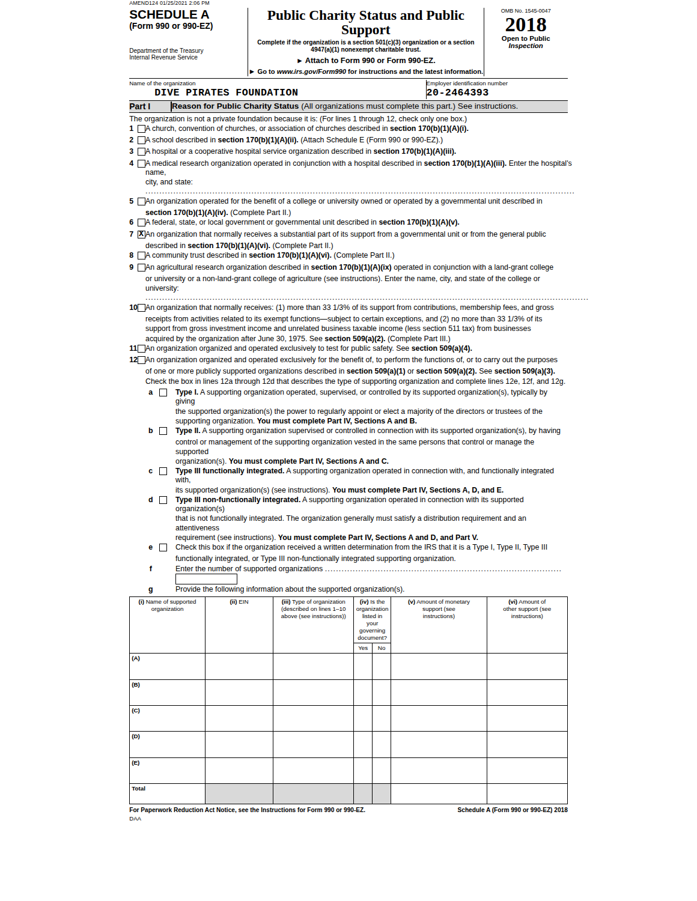AMEND124 01/25/2021 2:06 PM
| SCHEDULE A (Form 990 or 990-EZ) Department of the Treasury Internal Revenue Service | Public Charity Status and Public Support Complete if the organization is a section 501(c)(3) organization or a section 4947(a)(1) nonexempt charitable trust. ► Attach to Form 990 or Form 990-EZ. ► Go to www.irs.gov/Form990 for instructions and the latest information. | OMB No. 1545-0047 2018 Open to Public Inspection |
| Name of the organization DIVE PIRATES FOUNDATION | Employer identification number 20-2464393 |
| Part I | | Reason for Public Charity Status (All organizations must complete this part.) See instructions. |
The organization is not a private foundation because it is: (For lines 1 through 12, check only one box.)
| 1 | | A church, convention of churches, or association of churches described in section 170(b)(1)(A)(i). |
| 2 | | A school described in section 170(b)(1)(A)(ii). (Attach Schedule E (Form 990 or 990-EZ).) |
| 3 | | A hospital or a cooperative hospital service organization described in section 170(b)(1)(A)(iii). |
| 4 | | A medical research organization operated in conjunction with a hospital described in section 170(b)(1)(A)(iii). Enter the hospital's name, |
| | | city, and state: .......................................................................................................................................................... |
| 5 | | An organization operated for the benefit of a college or university owned or operated by a governmental unit described in |
| | | section 170(b)(1)(A)(iv). (Complete Part II.) |
| 6 | | A federal, state, or local government or governmental unit described in section 170(b)(1)(A)(v). |
| 7 | | An organization that normally receives a substantial part of its support from a governmental unit or from the general public |
| | | described in section 170(b)(1)(A)(vi). (Complete Part II.) |
| 8 | | A community trust described in section 170(b)(1)(A)(vi). (Complete Part II.) |
| 9 | | An agricultural research organization described in section 170(b)(1)(A)(ix) operated in conjunction with a land-grant college |
| | | or university or a non-land-grant college of agriculture (see instructions). Enter the name, city, and state of the college or |
| | | university: ............................................................................................................................................................... |
| 10 | | An organization that normally receives: (1) more than 33 1/3% of its support from contributions, membership fees, and gross |
| | | receipts from activities related to its exempt functions—subject to certain exceptions, and (2) no more than 33 1/3% of its |
| | | support from gross investment income and unrelated business taxable income (less section 511 tax) from businesses |
| | | acquired by the organization after June 30, 1975. See section 509(a)(2). (Complete Part III.) |
| 11 | | An organization organized and operated exclusively to test for public safety. See section 509(a)(4). |
| 12 | | An organization organized and operated exclusively for the benefit of, to perform the functions of, or to carry out the purposes |
| | | of one or more publicly supported organizations described in section 509(a)(1) or section 509(a)(2). See section 509(a)(3). |
| | | Check the box in lines 12a through 12d that describes the type of supporting organization and complete lines 12e, 12f, and 12g. |
| | a | | Type I. A supporting organization operated, supervised, or controlled by its supported organization(s), typically by giving |
| | | | the supported organization(s) the power to regularly appoint or elect a majority of the directors or trustees of the |
| | | | supporting organization. You must complete Part IV, Sections A and B. |
| | b | | Type II. A supporting organization supervised or controlled in connection with its supported organization(s), by having |
| | | | control or management of the supporting organization vested in the same persons that control or manage the supported |
| | | | organization(s). You must complete Part IV, Sections A and C. |
| | c | | Type III functionally integrated. A supporting organization operated in connection with, and functionally integrated with, |
| | | | its supported organization(s) (see instructions). You must complete Part IV, Sections A, D, and E. |
| | d | | Type III non-functionally integrated. A supporting organization operated in connection with its supported organization(s) |
| | | | that is not functionally integrated. The organization generally must satisfy a distribution requirement and an attentiveness |
| | | | requirement (see instructions). You must complete Part IV, Sections A and D, and Part V. |
| | e | | Check this box if the organization received a written determination from the IRS that it is a Type I, Type II, Type III |
| | | | functionally integrated, or Type III non-functionally integrated supporting organization. |
| | f | | Enter the number of supported organizations ..................................................................................... |
| | g | | Provide the following information about the supported organization(s). |
| (i) Name of supported organization | (ii) EIN | (iii) Type of organization (described on lines 1–10 above (see instructions)) | (iv) Is the organization listed in your governing document? | (v) Amount of monetary support (see instructions) | (vi) Amount of other support (see instructions) |
| --- | --- | --- | --- | --- | --- |
| Yes | No |
| (A) | | | | | | |
| (B) | | | | | | |
| (C) | | | | | | |
| (D) | | | | | | |
| (E) | | | | | | |
| Total | | | | | | |
| For Paperwork Reduction Act Notice, see the Instructions for Form 990 or 990-EZ. | Schedule A (Form 990 or 990-EZ) 2018 |
DAA